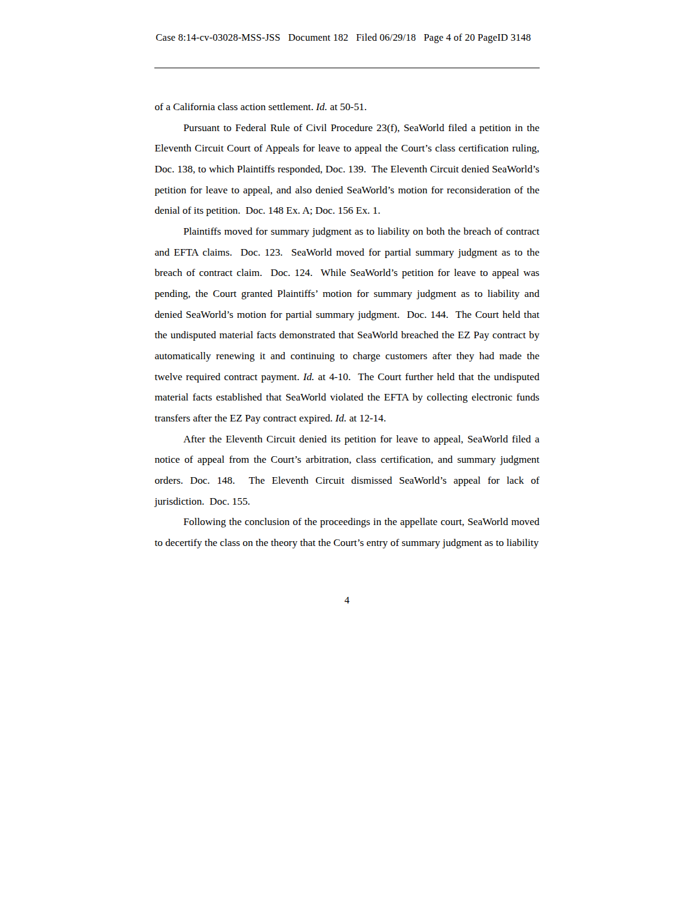Case 8:14-cv-03028-MSS-JSS Document 182 Filed 06/29/18 Page 4 of 20 PageID 3148
of a California class action settlement. Id. at 50-51.
Pursuant to Federal Rule of Civil Procedure 23(f), SeaWorld filed a petition in the Eleventh Circuit Court of Appeals for leave to appeal the Court’s class certification ruling, Doc. 138, to which Plaintiffs responded, Doc. 139. The Eleventh Circuit denied SeaWorld’s petition for leave to appeal, and also denied SeaWorld’s motion for reconsideration of the denial of its petition. Doc. 148 Ex. A; Doc. 156 Ex. 1.
Plaintiffs moved for summary judgment as to liability on both the breach of contract and EFTA claims. Doc. 123. SeaWorld moved for partial summary judgment as to the breach of contract claim. Doc. 124. While SeaWorld’s petition for leave to appeal was pending, the Court granted Plaintiffs’ motion for summary judgment as to liability and denied SeaWorld’s motion for partial summary judgment. Doc. 144. The Court held that the undisputed material facts demonstrated that SeaWorld breached the EZ Pay contract by automatically renewing it and continuing to charge customers after they had made the twelve required contract payment. Id. at 4-10. The Court further held that the undisputed material facts established that SeaWorld violated the EFTA by collecting electronic funds transfers after the EZ Pay contract expired. Id. at 12-14.
After the Eleventh Circuit denied its petition for leave to appeal, SeaWorld filed a notice of appeal from the Court’s arbitration, class certification, and summary judgment orders. Doc. 148. The Eleventh Circuit dismissed SeaWorld’s appeal for lack of jurisdiction. Doc. 155.
Following the conclusion of the proceedings in the appellate court, SeaWorld moved to decertify the class on the theory that the Court’s entry of summary judgment as to liability
4